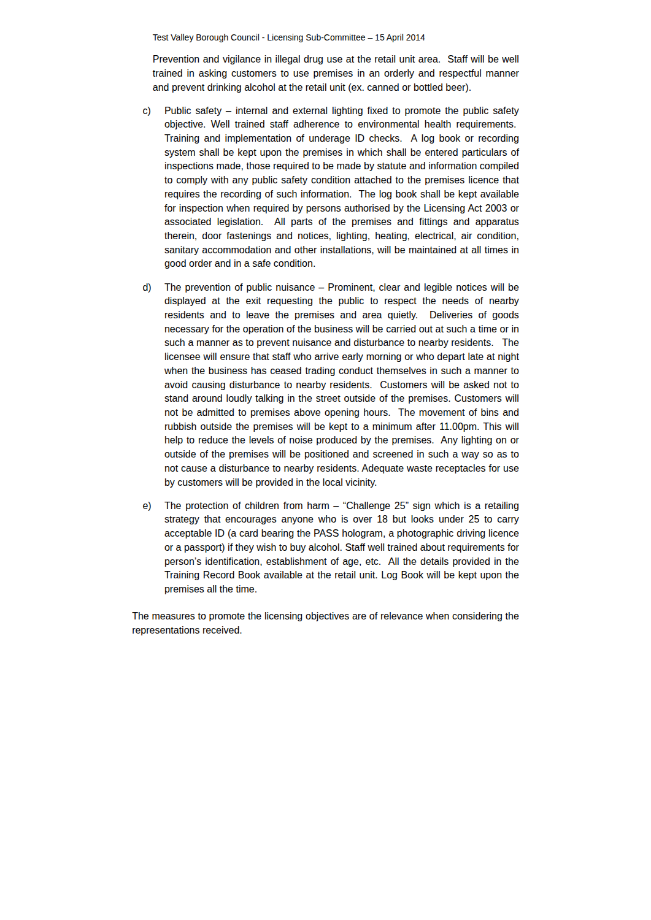Test Valley Borough Council - Licensing Sub-Committee – 15 April 2014
Prevention and vigilance in illegal drug use at the retail unit area. Staff will be well trained in asking customers to use premises in an orderly and respectful manner and prevent drinking alcohol at the retail unit (ex. canned or bottled beer).
c) Public safety – internal and external lighting fixed to promote the public safety objective. Well trained staff adherence to environmental health requirements. Training and implementation of underage ID checks. A log book or recording system shall be kept upon the premises in which shall be entered particulars of inspections made, those required to be made by statute and information compiled to comply with any public safety condition attached to the premises licence that requires the recording of such information. The log book shall be kept available for inspection when required by persons authorised by the Licensing Act 2003 or associated legislation. All parts of the premises and fittings and apparatus therein, door fastenings and notices, lighting, heating, electrical, air condition, sanitary accommodation and other installations, will be maintained at all times in good order and in a safe condition.
d) The prevention of public nuisance – Prominent, clear and legible notices will be displayed at the exit requesting the public to respect the needs of nearby residents and to leave the premises and area quietly. Deliveries of goods necessary for the operation of the business will be carried out at such a time or in such a manner as to prevent nuisance and disturbance to nearby residents. The licensee will ensure that staff who arrive early morning or who depart late at night when the business has ceased trading conduct themselves in such a manner to avoid causing disturbance to nearby residents. Customers will be asked not to stand around loudly talking in the street outside of the premises. Customers will not be admitted to premises above opening hours. The movement of bins and rubbish outside the premises will be kept to a minimum after 11.00pm. This will help to reduce the levels of noise produced by the premises. Any lighting on or outside of the premises will be positioned and screened in such a way so as to not cause a disturbance to nearby residents. Adequate waste receptacles for use by customers will be provided in the local vicinity.
e) The protection of children from harm – “Challenge 25” sign which is a retailing strategy that encourages anyone who is over 18 but looks under 25 to carry acceptable ID (a card bearing the PASS hologram, a photographic driving licence or a passport) if they wish to buy alcohol. Staff well trained about requirements for person’s identification, establishment of age, etc. All the details provided in the Training Record Book available at the retail unit. Log Book will be kept upon the premises all the time.
The measures to promote the licensing objectives are of relevance when considering the representations received.